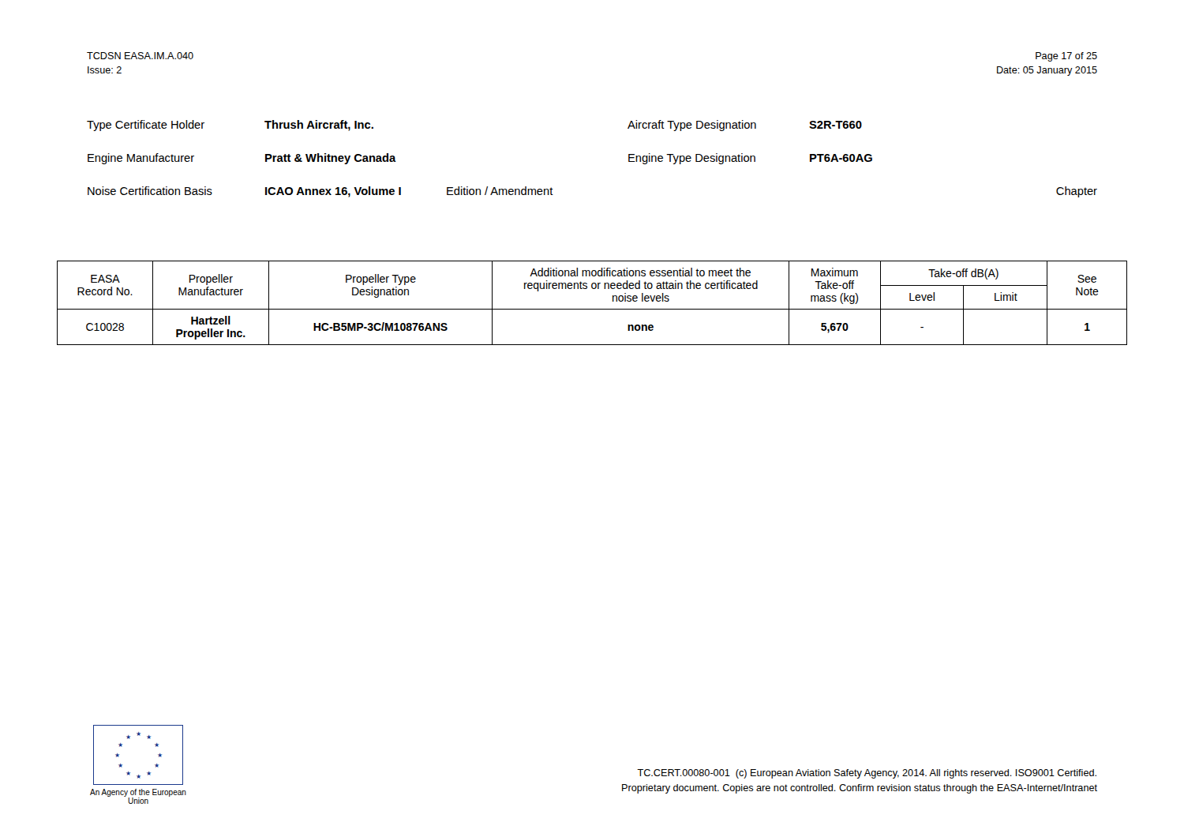TCDSN EASA.IM.A.040
Issue: 2
Page 17 of 25
Date: 05 January 2015
Type Certificate Holder
Thrush Aircraft, Inc.
Aircraft Type Designation
S2R-T660
Engine Manufacturer
Pratt & Whitney Canada
Engine Type Designation
PT6A-60AG
Noise Certification Basis
ICAO Annex 16, Volume I
Edition / Amendment
Chapter
| EASA Record No. | Propeller Manufacturer | Propeller Type Designation | Additional modifications essential to meet the requirements or needed to attain the certificated noise levels | Maximum Take-off mass (kg) | Take-off dB(A) | See Note |
| --- | --- | --- | --- | --- | --- | --- |
| Level | Limit |
| C10028 | Hartzell Propeller Inc. | HC-B5MP-3C/M10876ANS | none | 5,670 | - | | 1 |
★ ★ ★ ★ ★ ★ ★ ★ ★ ★ ★ ★
An Agency of the European Union
TC.CERT.00080-001 (c) European Aviation Safety Agency, 2014. All rights reserved. ISO9001 Certified.
Proprietary document. Copies are not controlled. Confirm revision status through the EASA-Internet/Intranet